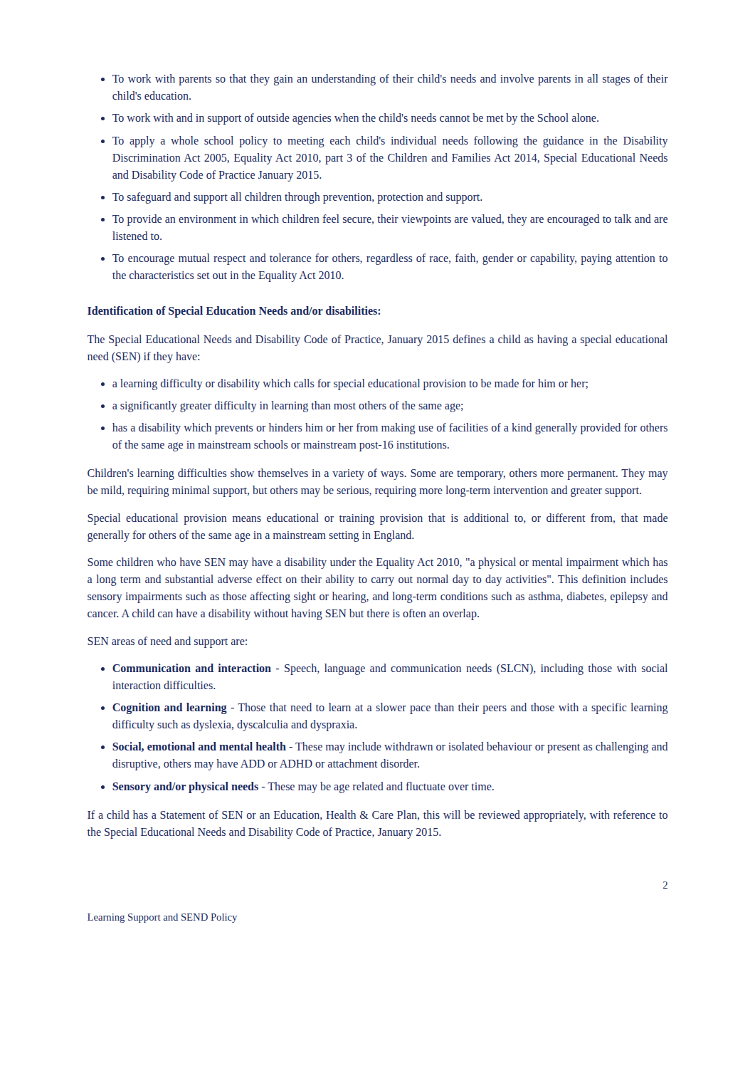To work with parents so that they gain an understanding of their child's needs and involve parents in all stages of their child's education.
To work with and in support of outside agencies when the child's needs cannot be met by the School alone.
To apply a whole school policy to meeting each child's individual needs following the guidance in the Disability Discrimination Act 2005, Equality Act 2010, part 3 of the Children and Families Act 2014, Special Educational Needs and Disability Code of Practice January 2015.
To safeguard and support all children through prevention, protection and support.
To provide an environment in which children feel secure, their viewpoints are valued, they are encouraged to talk and are listened to.
To encourage mutual respect and tolerance for others, regardless of race, faith, gender or capability, paying attention to the characteristics set out in the Equality Act 2010.
Identification of Special Education Needs and/or disabilities:
The Special Educational Needs and Disability Code of Practice, January 2015 defines a child as having a special educational need (SEN) if they have:
a learning difficulty or disability which calls for special educational provision to be made for him or her;
a significantly greater difficulty in learning than most others of the same age;
has a disability which prevents or hinders him or her from making use of facilities of a kind generally provided for others of the same age in mainstream schools or mainstream post-16 institutions.
Children's learning difficulties show themselves in a variety of ways. Some are temporary, others more permanent. They may be mild, requiring minimal support, but others may be serious, requiring more long-term intervention and greater support.
Special educational provision means educational or training provision that is additional to, or different from, that made generally for others of the same age in a mainstream setting in England.
Some children who have SEN may have a disability under the Equality Act 2010, "a physical or mental impairment which has a long term and substantial adverse effect on their ability to carry out normal day to day activities". This definition includes sensory impairments such as those affecting sight or hearing, and long-term conditions such as asthma, diabetes, epilepsy and cancer. A child can have a disability without having SEN but there is often an overlap.
SEN areas of need and support are:
Communication and interaction - Speech, language and communication needs (SLCN), including those with social interaction difficulties.
Cognition and learning - Those that need to learn at a slower pace than their peers and those with a specific learning difficulty such as dyslexia, dyscalculia and dyspraxia.
Social, emotional and mental health - These may include withdrawn or isolated behaviour or present as challenging and disruptive, others may have ADD or ADHD or attachment disorder.
Sensory and/or physical needs - These may be age related and fluctuate over time.
If a child has a Statement of SEN or an Education, Health & Care Plan, this will be reviewed appropriately, with reference to the Special Educational Needs and Disability Code of Practice, January 2015.
2
Learning Support and SEND Policy